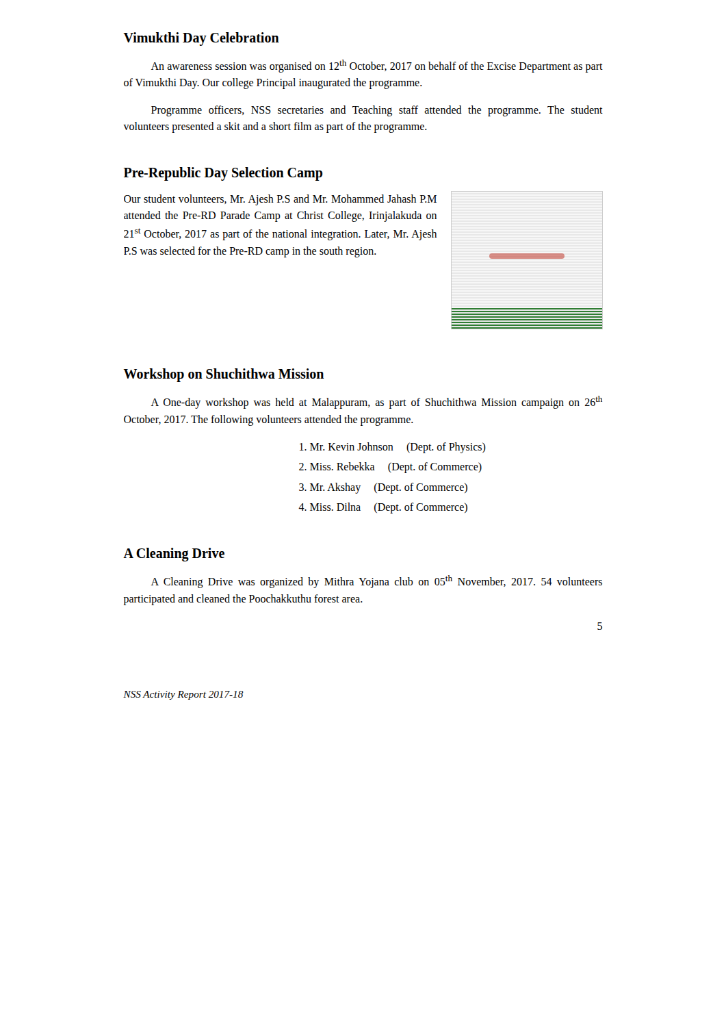Vimukthi Day Celebration
An awareness session was organised on 12th October, 2017 on behalf of the Excise Department as part of Vimukthi Day. Our college Principal inaugurated the programme.
Programme officers, NSS secretaries and Teaching staff attended the programme. The student volunteers presented a skit and a short film as part of the programme.
Pre-Republic Day Selection Camp
Our student volunteers, Mr. Ajesh P.S and Mr. Mohammed Jahash P.M attended the Pre-RD Parade Camp at Christ College, Irinjalakuda on 21st October, 2017 as part of the national integration. Later, Mr. Ajesh P.S was selected for the Pre-RD camp in the south region.
Workshop on Shuchithwa Mission
A One-day workshop was held at Malappuram, as part of Shuchithwa Mission campaign on 26th October, 2017. The following volunteers attended the programme.
Mr. Kevin Johnson(Dept. of Physics)
Miss. Rebekka(Dept. of Commerce)
Mr. Akshay(Dept. of Commerce)
Miss. Dilna(Dept. of Commerce)
A Cleaning Drive
A Cleaning Drive was organized by Mithra Yojana club on 05th November, 2017. 54 volunteers participated and cleaned the Poochakkuthu forest area.
5
NSS Activity Report 2017-18